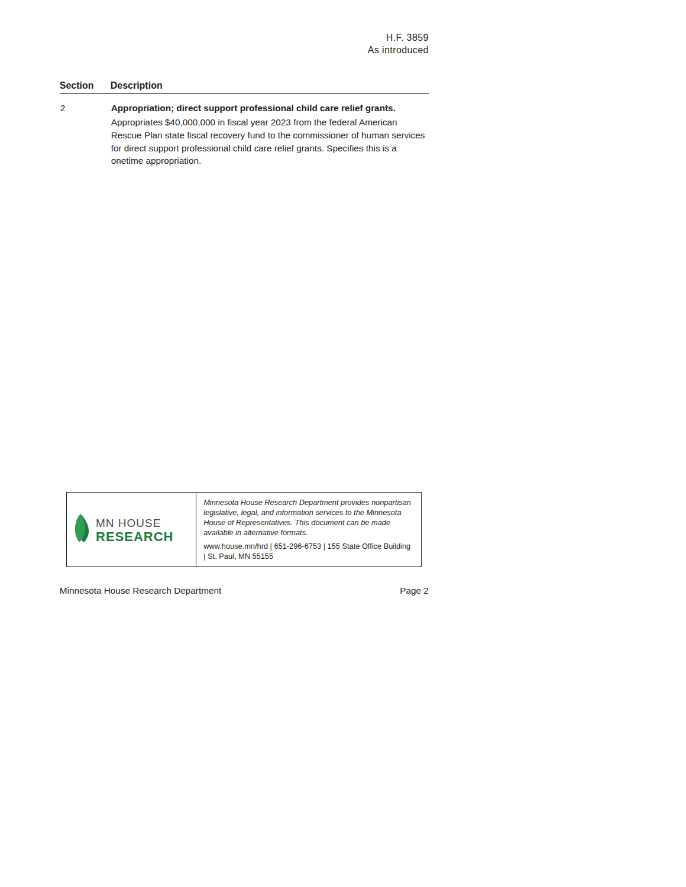H.F. 3859
As introduced
| Section | Description |
| --- | --- |
| 2 | Appropriation; direct support professional child care relief grants. Appropriates $40,000,000 in fiscal year 2023 from the federal American Rescue Plan state fiscal recovery fund to the commissioner of human services for direct support professional child care relief grants. Specifies this is a onetime appropriation. |
MN HOUSE RESEARCH
Minnesota House Research Department provides nonpartisan legislative, legal, and information services to the Minnesota House of Representatives. This document can be made available in alternative formats.
www.house.mn/hrd | 651-296-6753 | 155 State Office Building | St. Paul, MN 55155
Minnesota House Research Department Page 2